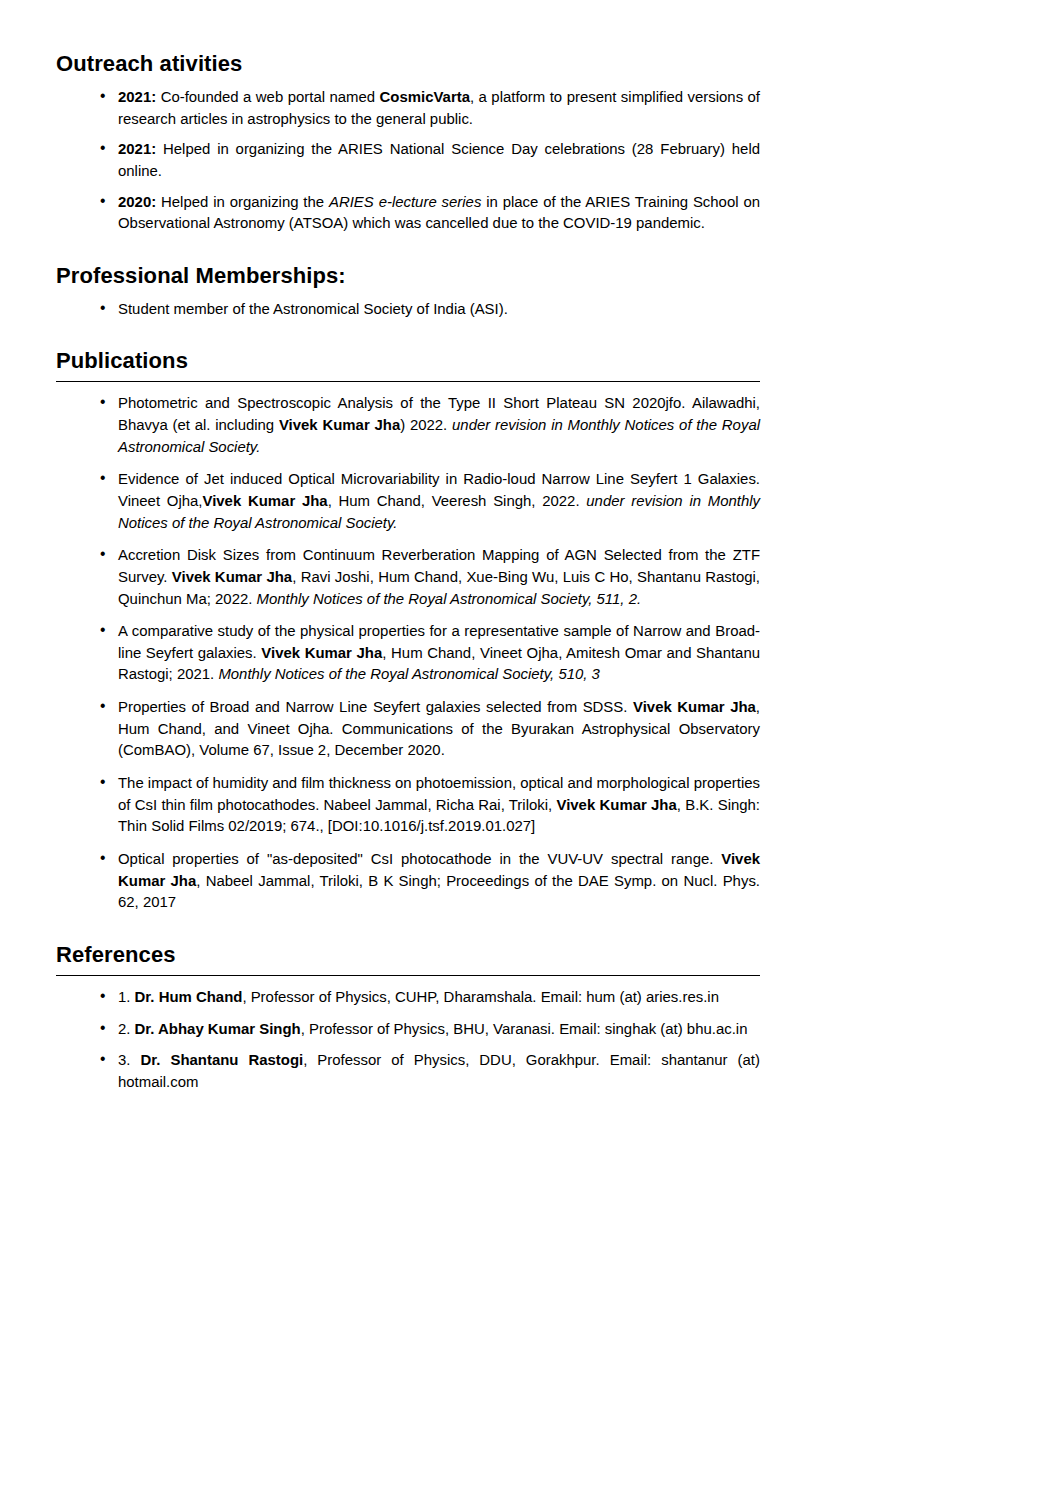Outreach ativities
2021: Co-founded a web portal named CosmicVarta, a platform to present simplified versions of research articles in astrophysics to the general public.
2021: Helped in organizing the ARIES National Science Day celebrations (28 February) held online.
2020: Helped in organizing the ARIES e-lecture series in place of the ARIES Training School on Observational Astronomy (ATSOA) which was cancelled due to the COVID-19 pandemic.
Professional Memberships:
Student member of the Astronomical Society of India (ASI).
Publications
Photometric and Spectroscopic Analysis of the Type II Short Plateau SN 2020jfo. Ailawadhi, Bhavya (et al. including Vivek Kumar Jha) 2022. under revision in Monthly Notices of the Royal Astronomical Society.
Evidence of Jet induced Optical Microvariability in Radio-loud Narrow Line Seyfert 1 Galaxies. Vineet Ojha,Vivek Kumar Jha, Hum Chand, Veeresh Singh, 2022. under revision in Monthly Notices of the Royal Astronomical Society.
Accretion Disk Sizes from Continuum Reverberation Mapping of AGN Selected from the ZTF Survey. Vivek Kumar Jha, Ravi Joshi, Hum Chand, Xue-Bing Wu, Luis C Ho, Shantanu Rastogi, Quinchun Ma; 2022. Monthly Notices of the Royal Astronomical Society, 511, 2.
A comparative study of the physical properties for a representative sample of Narrow and Broad-line Seyfert galaxies. Vivek Kumar Jha, Hum Chand, Vineet Ojha, Amitesh Omar and Shantanu Rastogi; 2021. Monthly Notices of the Royal Astronomical Society, 510, 3
Properties of Broad and Narrow Line Seyfert galaxies selected from SDSS. Vivek Kumar Jha, Hum Chand, and Vineet Ojha. Communications of the Byurakan Astrophysical Observatory (ComBAO), Volume 67, Issue 2, December 2020.
The impact of humidity and film thickness on photoemission, optical and morphological properties of CsI thin film photocathodes. Nabeel Jammal, Richa Rai, Triloki, Vivek Kumar Jha, B.K. Singh: Thin Solid Films 02/2019; 674., [DOI:10.1016/j.tsf.2019.01.027]
Optical properties of "as-deposited" CsI photocathode in the VUV-UV spectral range. Vivek Kumar Jha, Nabeel Jammal, Triloki, B K Singh; Proceedings of the DAE Symp. on Nucl. Phys. 62, 2017
References
1. Dr. Hum Chand, Professor of Physics, CUHP, Dharamshala. Email: hum (at) aries.res.in
2. Dr. Abhay Kumar Singh, Professor of Physics, BHU, Varanasi. Email: singhak (at) bhu.ac.in
3. Dr. Shantanu Rastogi, Professor of Physics, DDU, Gorakhpur. Email: shantanur (at) hotmail.com